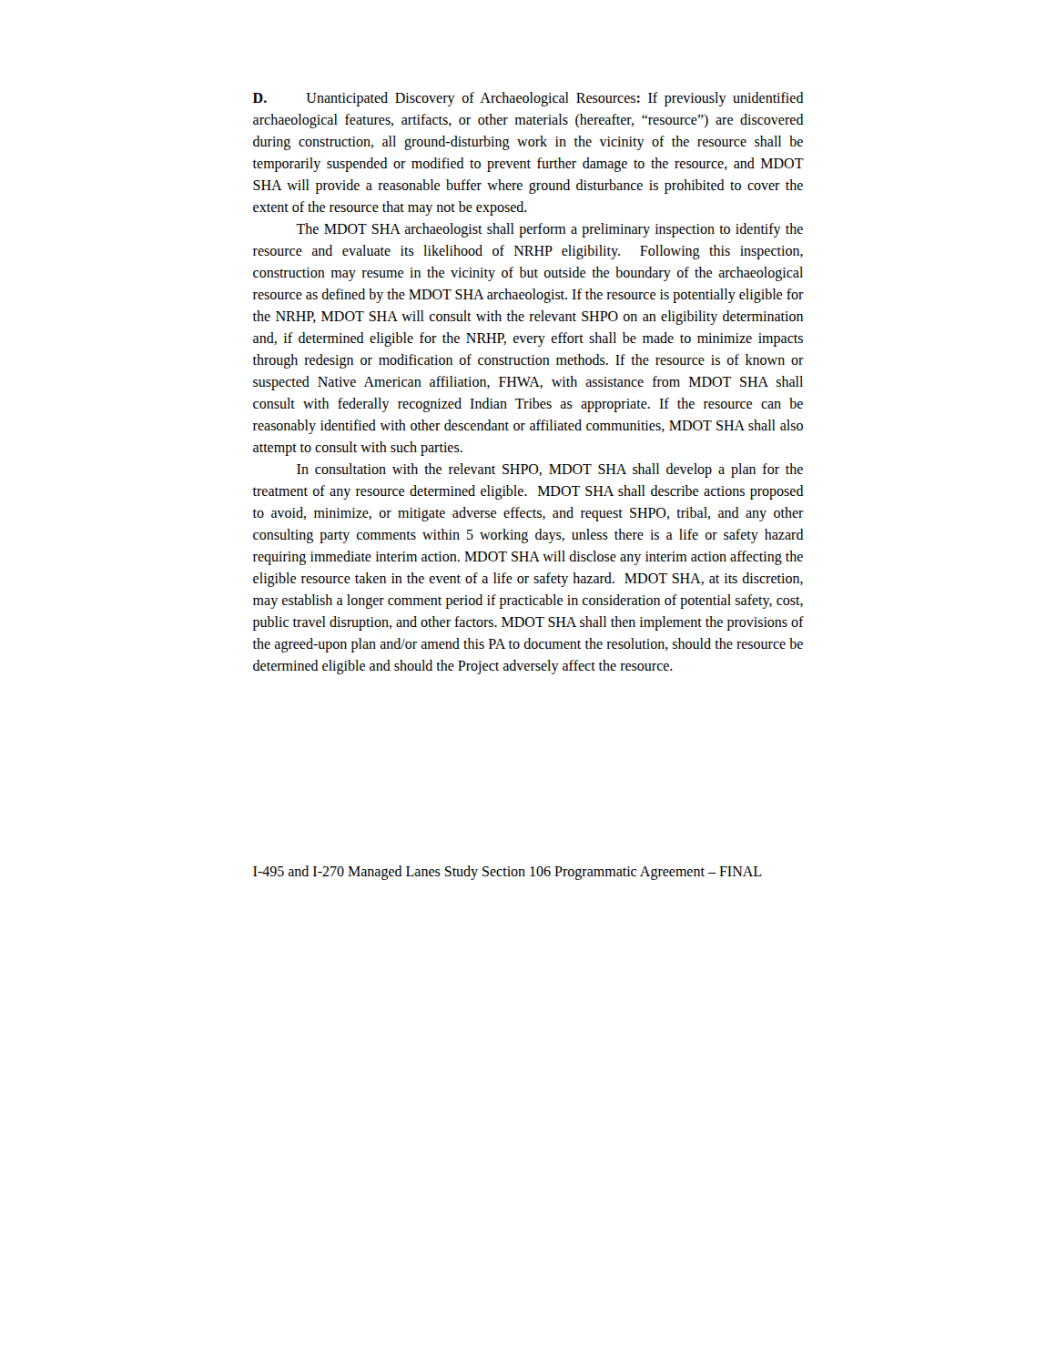D. Unanticipated Discovery of Archaeological Resources: If previously unidentified archaeological features, artifacts, or other materials (hereafter, “resource”) are discovered during construction, all ground-disturbing work in the vicinity of the resource shall be temporarily suspended or modified to prevent further damage to the resource, and MDOT SHA will provide a reasonable buffer where ground disturbance is prohibited to cover the extent of the resource that may not be exposed.
The MDOT SHA archaeologist shall perform a preliminary inspection to identify the resource and evaluate its likelihood of NRHP eligibility. Following this inspection, construction may resume in the vicinity of but outside the boundary of the archaeological resource as defined by the MDOT SHA archaeologist. If the resource is potentially eligible for the NRHP, MDOT SHA will consult with the relevant SHPO on an eligibility determination and, if determined eligible for the NRHP, every effort shall be made to minimize impacts through redesign or modification of construction methods. If the resource is of known or suspected Native American affiliation, FHWA, with assistance from MDOT SHA shall consult with federally recognized Indian Tribes as appropriate. If the resource can be reasonably identified with other descendant or affiliated communities, MDOT SHA shall also attempt to consult with such parties.
In consultation with the relevant SHPO, MDOT SHA shall develop a plan for the treatment of any resource determined eligible. MDOT SHA shall describe actions proposed to avoid, minimize, or mitigate adverse effects, and request SHPO, tribal, and any other consulting party comments within 5 working days, unless there is a life or safety hazard requiring immediate interim action. MDOT SHA will disclose any interim action affecting the eligible resource taken in the event of a life or safety hazard. MDOT SHA, at its discretion, may establish a longer comment period if practicable in consideration of potential safety, cost, public travel disruption, and other factors. MDOT SHA shall then implement the provisions of the agreed-upon plan and/or amend this PA to document the resolution, should the resource be determined eligible and should the Project adversely affect the resource.
I-495 and I-270 Managed Lanes Study Section 106 Programmatic Agreement – FINAL